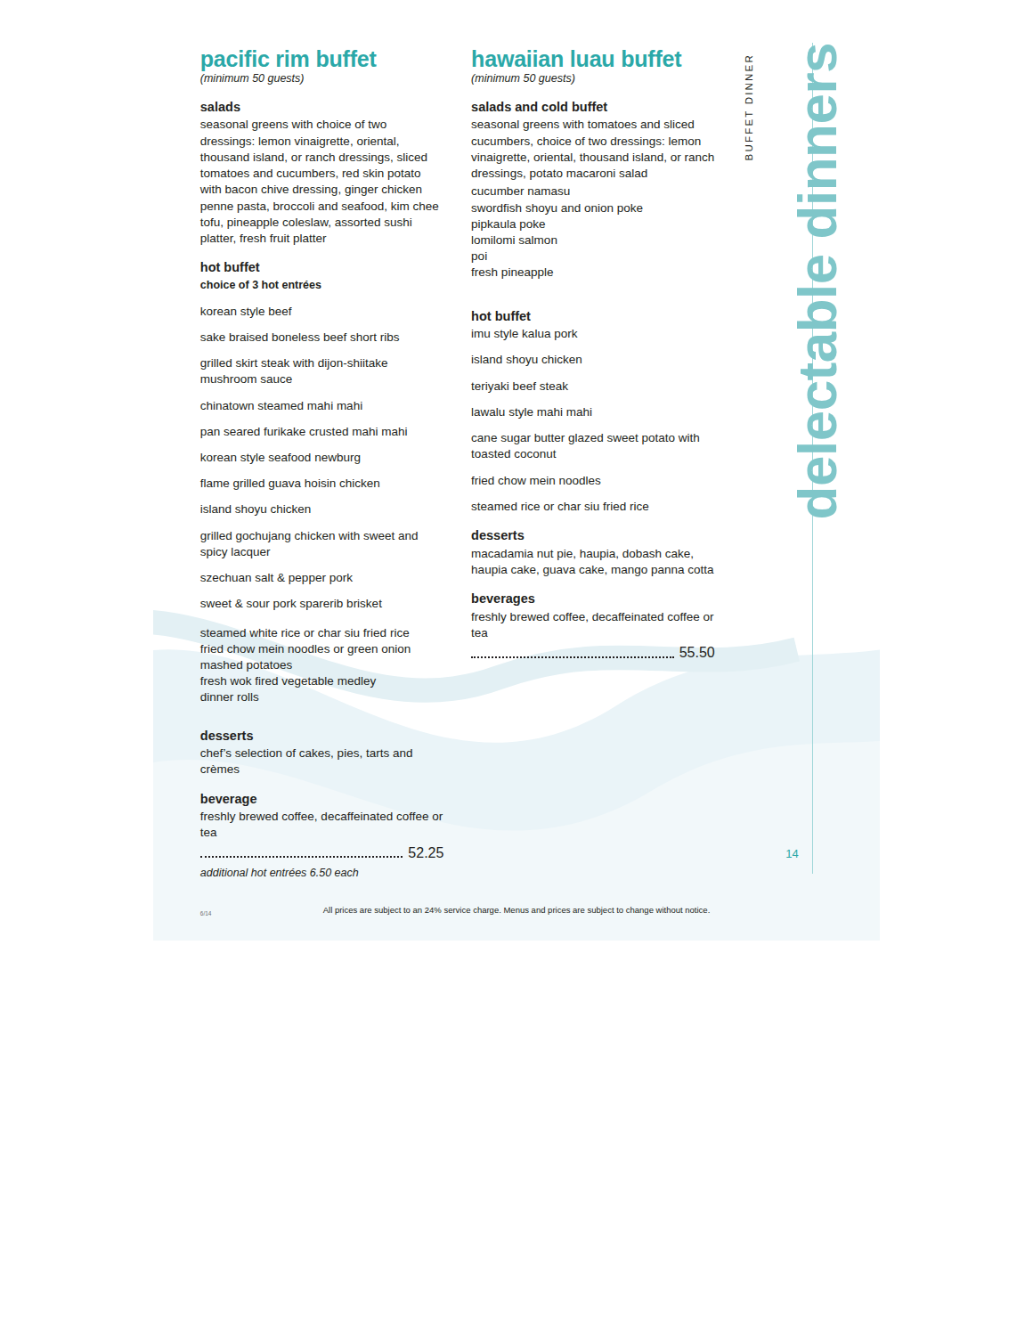delectable dinners
BUFFET DINNER
pacific rim buffet
(minimum 50 guests)
salads
seasonal greens with choice of two dressings: lemon vinaigrette, oriental, thousand island, or ranch dressings, sliced tomatoes and cucumbers, red skin potato with bacon chive dressing, ginger chicken penne pasta, broccoli and seafood, kim chee tofu, pineapple coleslaw, assorted sushi platter, fresh fruit platter
hot buffet
choice of 3 hot entrées
korean style beef
sake braised boneless beef short ribs
grilled skirt steak with dijon-shiitake mushroom sauce
chinatown steamed mahi mahi
pan seared furikake crusted mahi mahi
korean style seafood newburg
flame grilled guava hoisin chicken
island shoyu chicken
grilled gochujang chicken with sweet and spicy lacquer
szechuan salt & pepper pork
sweet & sour pork sparerib brisket
steamed white rice or char siu fried rice
fried chow mein noodles or green onion mashed potatoes
fresh wok fired vegetable medley
dinner rolls
desserts
chef’s selection of cakes, pies, tarts and crèmes
beverage
freshly brewed coffee, decaffeinated coffee or tea
52.25
additional hot entrées 6.50 each
hawaiian luau buffet
(minimum 50 guests)
salads and cold buffet
seasonal greens with tomatoes and sliced cucumbers, choice of two dressings: lemon vinaigrette, oriental, thousand island, or ranch dressings, potato macaroni salad
cucumber namasu
swordfish shoyu and onion poke
pipkaula poke
lomilomi salmon
poi
fresh pineapple
hot buffet
imu style kalua pork
island shoyu chicken
teriyaki beef steak
lawalu style mahi mahi
cane sugar butter glazed sweet potato with toasted coconut
fried chow mein noodles
steamed rice or char siu fried rice
desserts
macadamia nut pie, haupia, dobash cake, haupia cake, guava cake, mango panna cotta
beverages
freshly brewed coffee, decaffeinated coffee or tea
55.50
14
6/14 All prices are subject to an 24% service charge. Menus and prices are subject to change without notice.